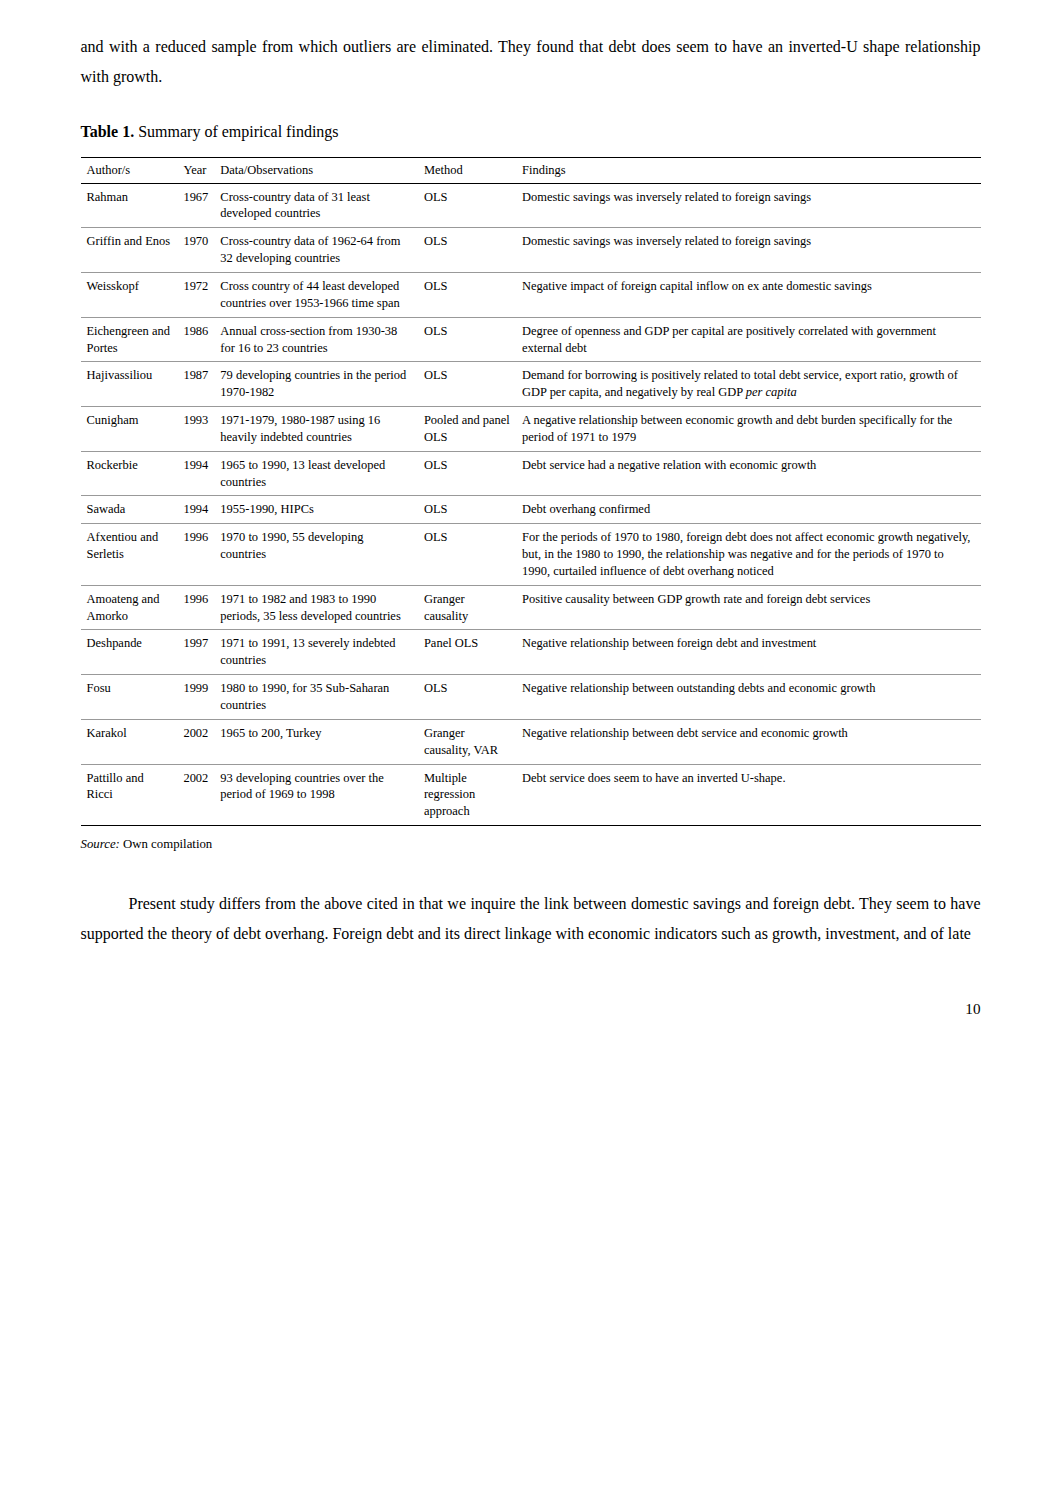and with a reduced sample from which outliers are eliminated. They found that debt does seem to have an inverted-U shape relationship with growth.
Table 1. Summary of empirical findings
| Author/s | Year | Data/Observations | Method | Findings |
| --- | --- | --- | --- | --- |
| Rahman | 1967 | Cross-country data of 31 least developed countries | OLS | Domestic savings was inversely related to foreign savings |
| Griffin and Enos | 1970 | Cross-country data of 1962-64 from 32 developing countries | OLS | Domestic savings was inversely related to foreign savings |
| Weisskopf | 1972 | Cross country of 44 least developed countries over 1953-1966 time span | OLS | Negative impact of foreign capital inflow on ex ante domestic savings |
| Eichengreen and Portes | 1986 | Annual cross-section from 1930-38 for 16 to 23 countries | OLS | Degree of openness and GDP per capital are positively correlated with government external debt |
| Hajivassiliou | 1987 | 79 developing countries in the period 1970-1982 | OLS | Demand for borrowing is positively related to total debt service, export ratio, growth of GDP per capita, and negatively by real GDP per capita |
| Cunigham | 1993 | 1971-1979, 1980-1987 using 16 heavily indebted countries | Pooled and panel OLS | A negative relationship between economic growth and debt burden specifically for the period of 1971 to 1979 |
| Rockerbie | 1994 | 1965 to 1990, 13 least developed countries | OLS | Debt service had a negative relation with economic growth |
| Sawada | 1994 | 1955-1990, HIPCs | OLS | Debt overhang confirmed |
| Afxentiou and Serletis | 1996 | 1970 to 1990, 55 developing countries | OLS | For the periods of 1970 to 1980, foreign debt does not affect economic growth negatively, but, in the 1980 to 1990, the relationship was negative and for the periods of 1970 to 1990, curtailed influence of debt overhang noticed |
| Amoateng and Amorko | 1996 | 1971 to 1982 and 1983 to 1990 periods, 35 less developed countries | Granger causality | Positive causality between GDP growth rate and foreign debt services |
| Deshpande | 1997 | 1971 to 1991, 13 severely indebted countries | Panel OLS | Negative relationship between foreign debt and investment |
| Fosu | 1999 | 1980 to 1990, for 35 Sub-Saharan countries | OLS | Negative relationship between outstanding debts and economic growth |
| Karakol | 2002 | 1965 to 200, Turkey | Granger causality, VAR | Negative relationship between debt service and economic growth |
| Pattillo and Ricci | 2002 | 93 developing countries over the period of 1969 to 1998 | Multiple regression approach | Debt service does seem to have an inverted U-shape. |
Source: Own compilation
Present study differs from the above cited in that we inquire the link between domestic savings and foreign debt. They seem to have supported the theory of debt overhang. Foreign debt and its direct linkage with economic indicators such as growth, investment, and of late
10